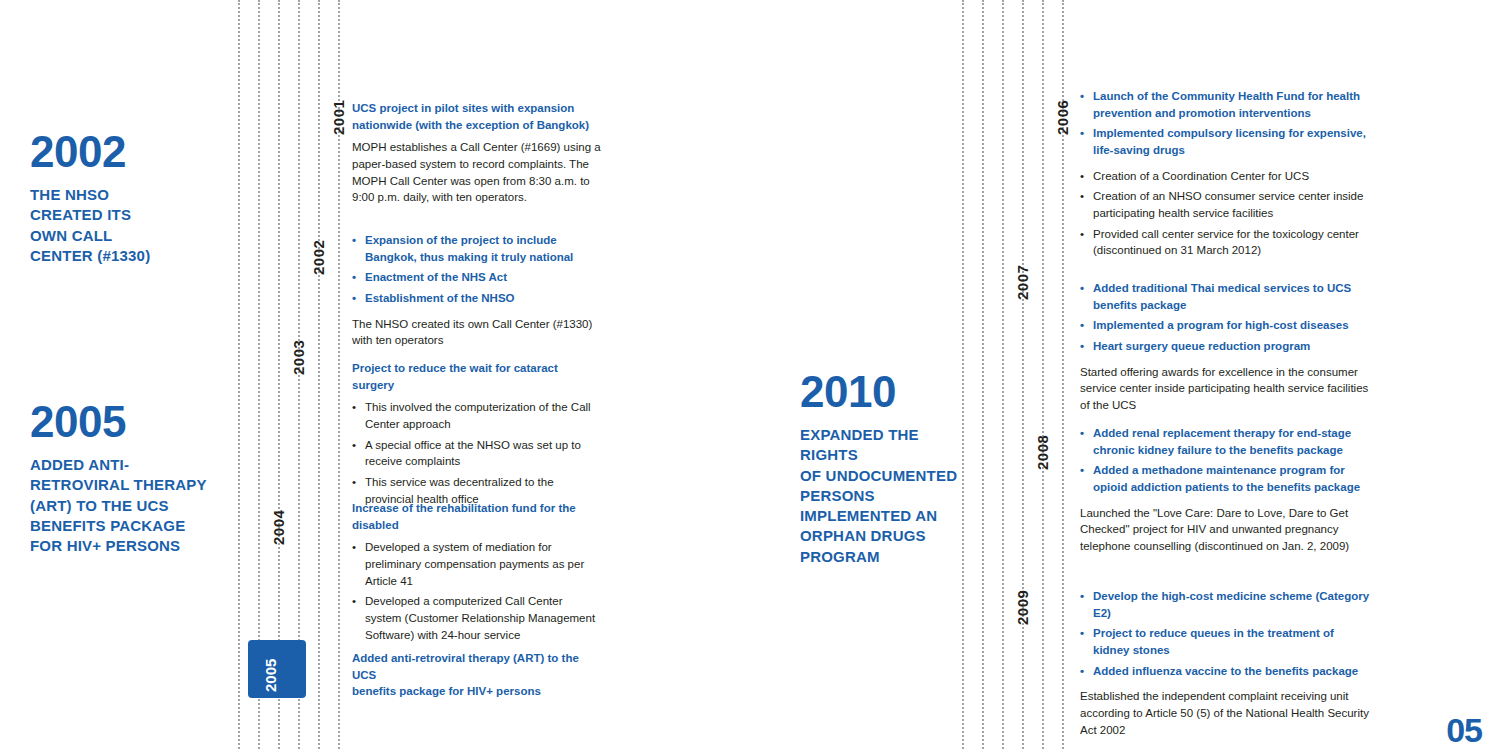2002
THE NHSO
CREATED ITS
OWN CALL
CENTER (#1330)
2005
ADDED ANTI-
RETROVIRAL THERAPY
(ART) TO THE UCS
BENEFITS PACKAGE
FOR HIV+ PERSONS
2010
EXPANDED THE RIGHTS
OF UNDOCUMENTED
PERSONS
IMPLEMENTED AN
ORPHAN DRUGS
PROGRAM
2001
2002
2003
2004
2005
2006
2007
2008
2009
UCS project in pilot sites with expansion
nationwide (with the exception of Bangkok)
MOPH establishes a Call Center (#1669) using a paper-based system to record complaints. The MOPH Call Center was open from 8:30 a.m. to 9:00 p.m. daily, with ten operators.
Expansion of the project to include Bangkok, thus making it truly national
Enactment of the NHS Act
Establishment of the NHSO
The NHSO created its own Call Center (#1330) with ten operators
Project to reduce the wait for cataract surgery
This involved the computerization of the Call Center approach
A special office at the NHSO was set up to receive complaints
This service was decentralized to the provincial health office
Increase of the rehabilitation fund for the disabled
Developed a system of mediation for preliminary compensation payments as per Article 41
Developed a computerized Call Center system (Customer Relationship Management Software) with 24-hour service
Added anti-retroviral therapy (ART) to the UCS
benefits package for HIV+ persons
Launch of the Community Health Fund for health prevention and promotion interventions
Implemented compulsory licensing for expensive, life-saving drugs
Creation of a Coordination Center for UCS
Creation of an NHSO consumer service center inside participating health service facilities
Provided call center service for the toxicology center (discontinued on 31 March 2012)
Added traditional Thai medical services to UCS benefits package
Implemented a program for high-cost diseases
Heart surgery queue reduction program
Started offering awards for excellence in the consumer service center inside participating health service facilities of the UCS
Added renal replacement therapy for end-stage chronic kidney failure to the benefits package
Added a methadone maintenance program for opioid addiction patients to the benefits package
Launched the "Love Care: Dare to Love, Dare to Get Checked" project for HIV and unwanted pregnancy telephone counselling (discontinued on Jan. 2, 2009)
Develop the high-cost medicine scheme (Category E2)
Project to reduce queues in the treatment of kidney stones
Added influenza vaccine to the benefits package
Established the independent complaint receiving unit according to Article 50 (5) of the National Health Security Act 2002
05